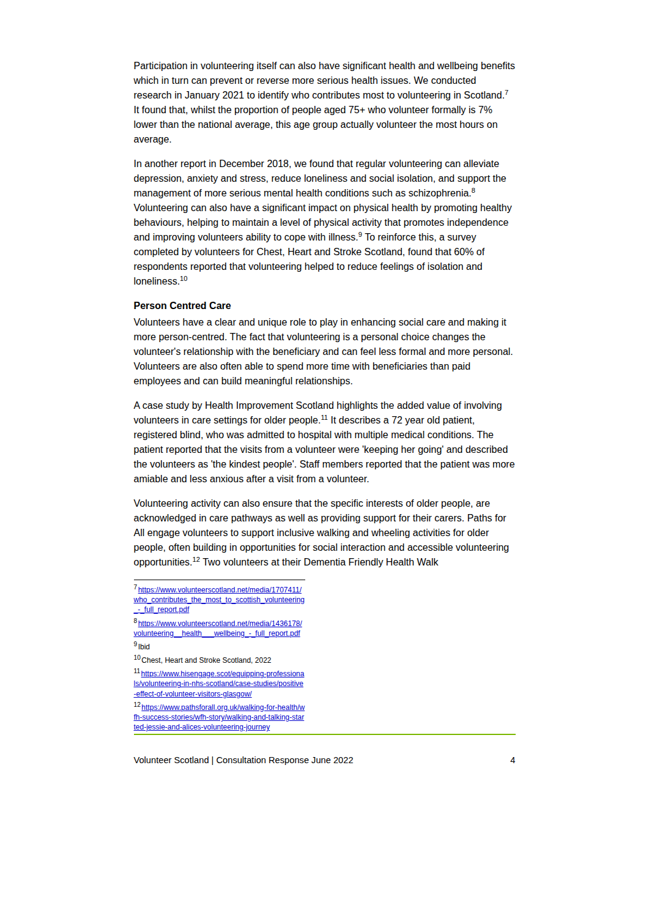Participation in volunteering itself can also have significant health and wellbeing benefits which in turn can prevent or reverse more serious health issues. We conducted research in January 2021 to identify who contributes most to volunteering in Scotland.7 It found that, whilst the proportion of people aged 75+ who volunteer formally is 7% lower than the national average, this age group actually volunteer the most hours on average.
In another report in December 2018, we found that regular volunteering can alleviate depression, anxiety and stress, reduce loneliness and social isolation, and support the management of more serious mental health conditions such as schizophrenia.8 Volunteering can also have a significant impact on physical health by promoting healthy behaviours, helping to maintain a level of physical activity that promotes independence and improving volunteers ability to cope with illness.9 To reinforce this, a survey completed by volunteers for Chest, Heart and Stroke Scotland, found that 60% of respondents reported that volunteering helped to reduce feelings of isolation and loneliness.10
Person Centred Care
Volunteers have a clear and unique role to play in enhancing social care and making it more person-centred. The fact that volunteering is a personal choice changes the volunteer's relationship with the beneficiary and can feel less formal and more personal. Volunteers are also often able to spend more time with beneficiaries than paid employees and can build meaningful relationships.
A case study by Health Improvement Scotland highlights the added value of involving volunteers in care settings for older people.11 It describes a 72 year old patient, registered blind, who was admitted to hospital with multiple medical conditions. The patient reported that the visits from a volunteer were 'keeping her going' and described the volunteers as 'the kindest people'. Staff members reported that the patient was more amiable and less anxious after a visit from a volunteer.
Volunteering activity can also ensure that the specific interests of older people, are acknowledged in care pathways as well as providing support for their carers. Paths for All engage volunteers to support inclusive walking and wheeling activities for older people, often building in opportunities for social interaction and accessible volunteering opportunities.12 Two volunteers at their Dementia Friendly Health Walk
7 https://www.volunteerscotland.net/media/1707411/who_contributes_the_most_to_scottish_volunteering_-_full_report.pdf
8 https://www.volunteerscotland.net/media/1436178/volunteering__health___wellbeing_-_full_report.pdf
9 Ibid
10 Chest, Heart and Stroke Scotland, 2022
11 https://www.hisengage.scot/equipping-professionals/volunteering-in-nhs-scotland/case-studies/positive-effect-of-volunteer-visitors-glasgow/
12 https://www.pathsforall.org.uk/walking-for-health/wfh-success-stories/wfh-story/walking-and-talking-started-jessie-and-alices-volunteering-journey
Volunteer Scotland | Consultation Response June 2022 4